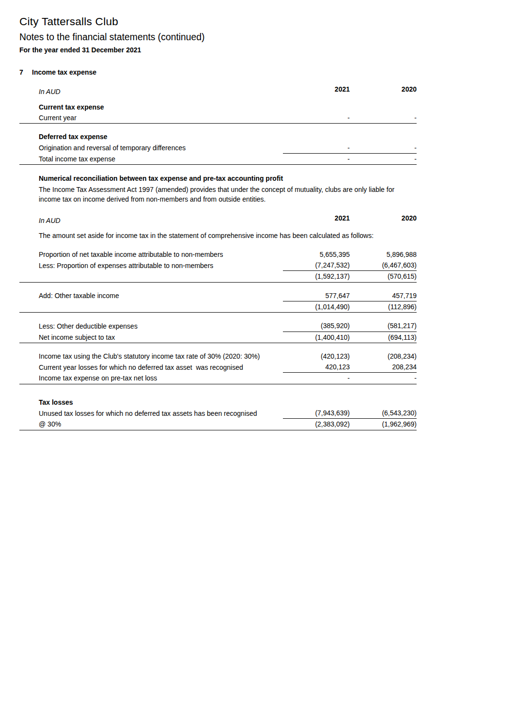City Tattersalls Club
Notes to the financial statements (continued)
For the year ended 31 December 2021
7 Income tax expense
| In AUD | 2021 | 2020 |
| Current tax expense | | |
| Current year | - | - |
| Deferred tax expense | | |
| Origination and reversal of temporary differences | - | - |
| Total income tax expense | - | - |
Numerical reconciliation between tax expense and pre-tax accounting profit
The Income Tax Assessment Act 1997 (amended) provides that under the concept of mutuality, clubs are only liable for income tax on income derived from non-members and from outside entities.
| In AUD | 2021 | 2020 |
| The amount set aside for income tax in the statement of comprehensive income has been calculated as follows: |
| Proportion of net taxable income attributable to non-members | 5,655,395 | 5,896,988 |
| Less: Proportion of expenses attributable to non-members | (7,247,532) | (6,467,603) |
| | (1,592,137) | (570,615) |
| Add: Other taxable income | 577,647 | 457,719 |
| | (1,014,490) | (112,896) |
| Less: Other deductible expenses | (385,920) | (581,217) |
| Net income subject to tax | (1,400,410) | (694,113) |
| Income tax using the Club's statutory income tax rate of 30% (2020: 30%) | (420,123) | (208,234) |
| Current year losses for which no deferred tax asset was recognised | 420,123 | 208,234 |
| Income tax expense on pre-tax net loss | - | - |
| Tax losses | | |
| Unused tax losses for which no deferred tax assets has been recognised | (7,943,639) | (6,543,230) |
| @ 30% | (2,383,092) | (1,962,969) |